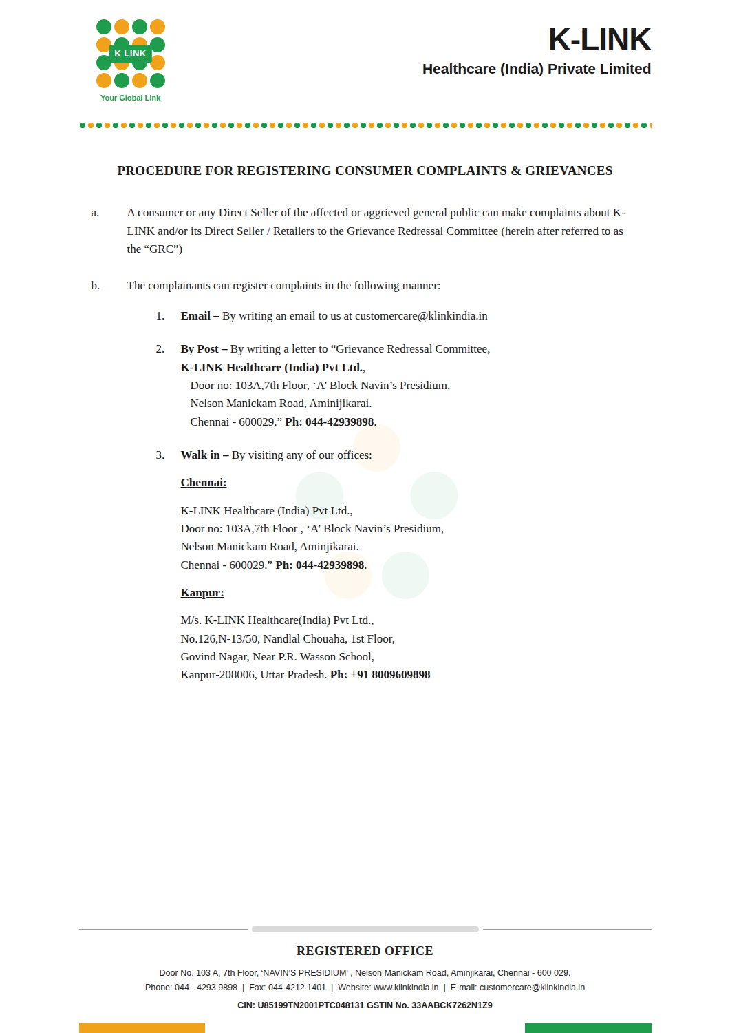K LINK
Your Global Link
K-LINK
Healthcare (India) Private Limited
PROCEDURE FOR REGISTERING CONSUMER COMPLAINTS & GRIEVANCES
a.
A consumer or any Direct Seller of the affected or aggrieved general public can make complaints about K-LINK and/or its Direct Seller / Retailers to the Grievance Redressal Committee (herein after referred to as the “GRC”)
b.
The complainants can register complaints in the following manner:
1.
Email – By writing an email to us at customercare@klinkindia.in
2.
By Post – By writing a letter to “Grievance Redressal Committee,
K-LINK Healthcare (India) Pvt Ltd.,
Door no: 103A,7th Floor, ‘A’ Block Navin’s Presidium,
Nelson Manickam Road, Aminijikarai.
Chennai - 600029.” Ph: 044-42939898.
3.
Walk in – By visiting any of our offices:
Chennai:
K-LINK Healthcare (India) Pvt Ltd.,
Door no: 103A,7th Floor , ‘A’ Block Navin’s Presidium,
Nelson Manickam Road, Aminjikarai.
Chennai - 600029.” Ph: 044-42939898.
Kanpur:
M/s. K-LINK Healthcare(India) Pvt Ltd.,
No.126,N-13/50, Nandlal Chouaha, 1st Floor,
Govind Nagar, Near P.R. Wasson School,
Kanpur-208006, Uttar Pradesh. Ph: +91 8009609898
REGISTERED OFFICE
Door No. 103 A, 7th Floor, ‘NAVIN'S PRESIDIUM’ , Nelson Manickam Road, Aminjikarai, Chennai - 600 029.
Phone: 044 - 4293 9898 | Fax: 044-4212 1401 | Website: www.klinkindia.in | E-mail: customercare@klinkindia.in
CIN: U85199TN2001PTC048131 GSTIN No. 33AABCK7262N1Z9